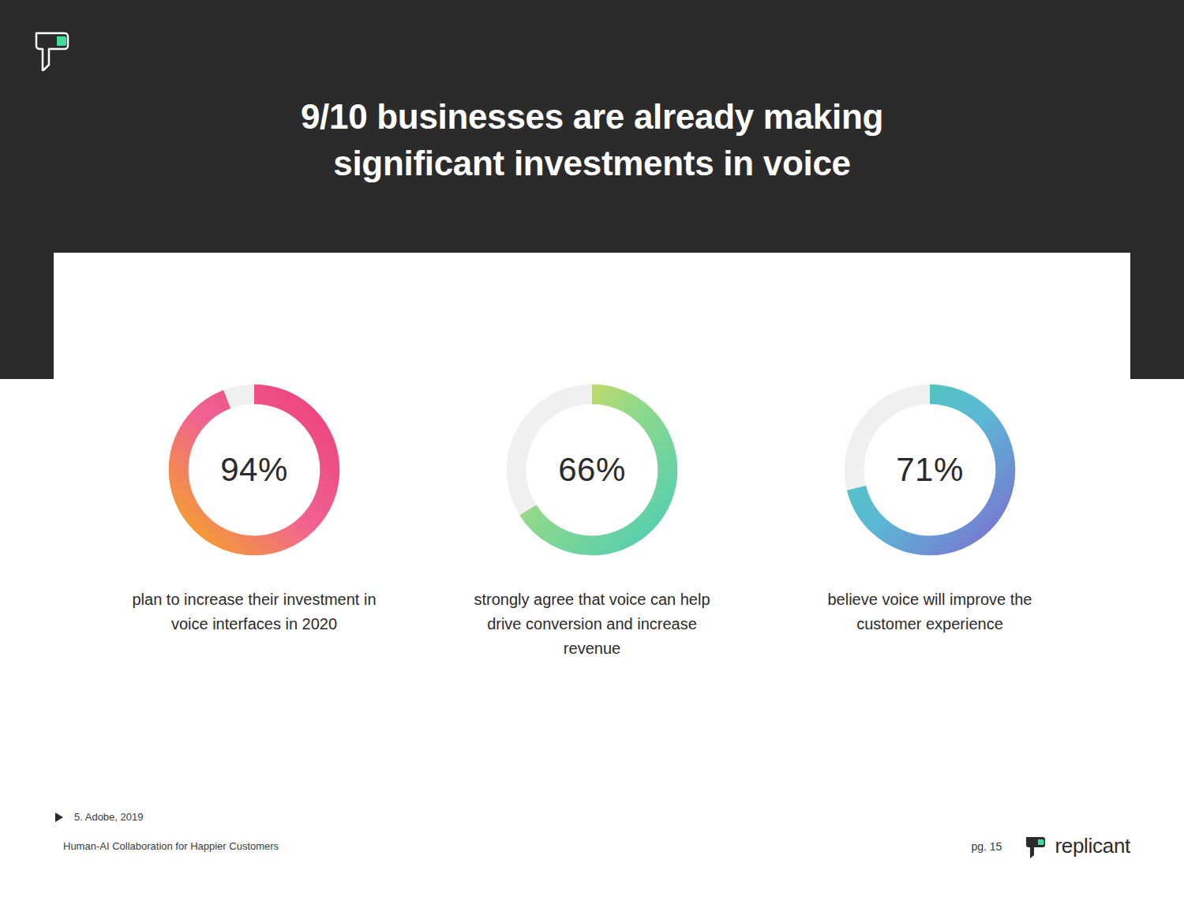9/10 businesses are already making
significant investments in voice
94%
plan to increase their investment in voice interfaces in 2020
66%
strongly agree that voice can help drive conversion and increase revenue
71%
believe voice will improve the customer experience
5. Adobe, 2019
Human-AI Collaboration for Happier Customers
pg. 15
replicant